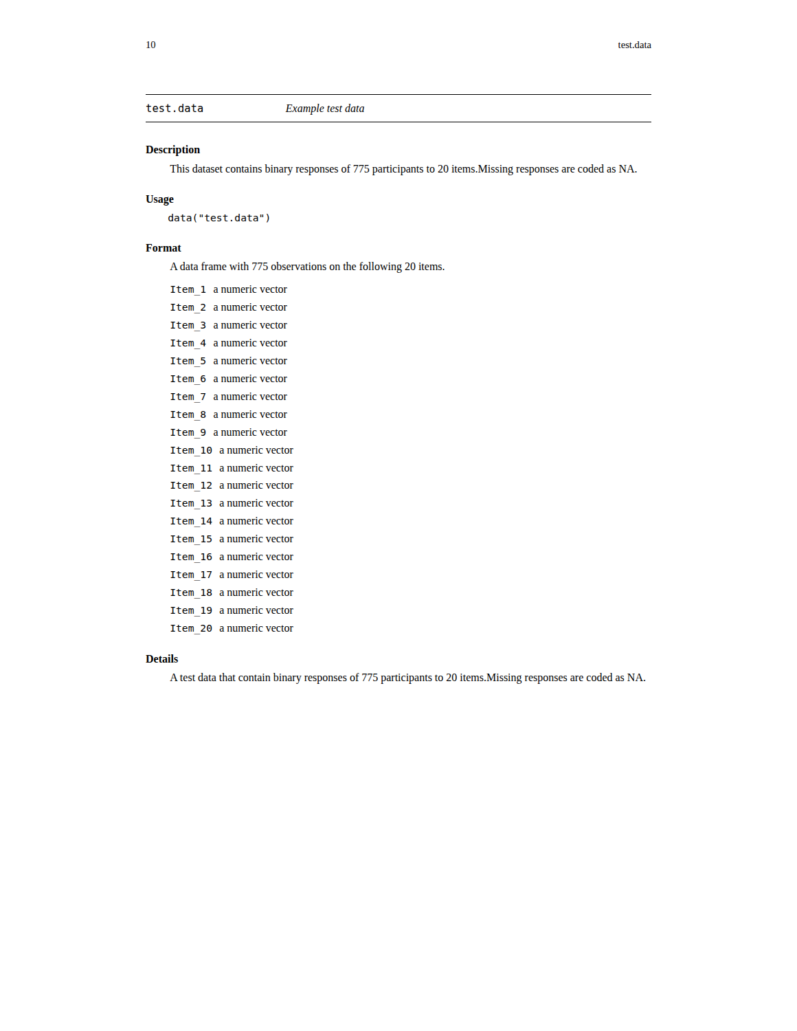10 test.data
test.data Example test data
Description
This dataset contains binary responses of 775 participants to 20 items.Missing responses are coded as NA.
Usage
data("test.data")
Format
A data frame with 775 observations on the following 20 items.
Item_1
a numeric vector
Item_2
a numeric vector
Item_3
a numeric vector
Item_4
a numeric vector
Item_5
a numeric vector
Item_6
a numeric vector
Item_7
a numeric vector
Item_8
a numeric vector
Item_9
a numeric vector
Item_10
a numeric vector
Item_11
a numeric vector
Item_12
a numeric vector
Item_13
a numeric vector
Item_14
a numeric vector
Item_15
a numeric vector
Item_16
a numeric vector
Item_17
a numeric vector
Item_18
a numeric vector
Item_19
a numeric vector
Item_20
a numeric vector
Details
A test data that contain binary responses of 775 participants to 20 items.Missing responses are coded as NA.